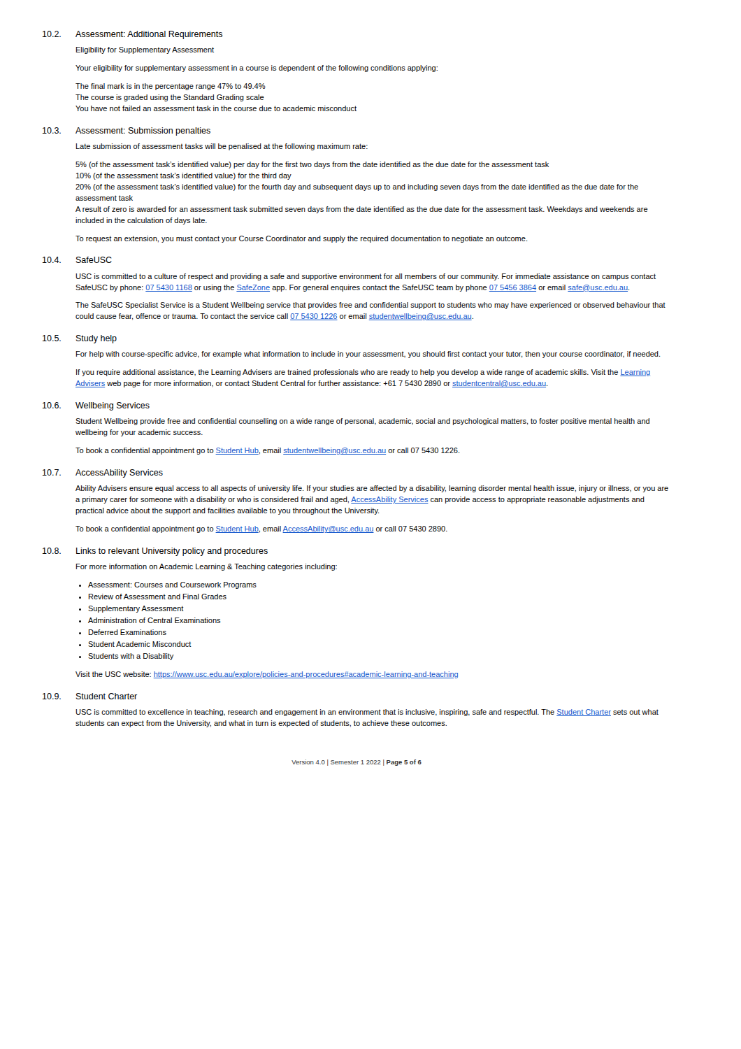10.2.
Assessment: Additional Requirements
Eligibility for Supplementary Assessment
Your eligibility for supplementary assessment in a course is dependent of the following conditions applying:
The final mark is in the percentage range 47% to 49.4%
The course is graded using the Standard Grading scale
You have not failed an assessment task in the course due to academic misconduct
10.3.
Assessment: Submission penalties
Late submission of assessment tasks will be penalised at the following maximum rate:
5% (of the assessment task’s identified value) per day for the first two days from the date identified as the due date for the assessment task
10% (of the assessment task’s identified value) for the third day
20% (of the assessment task’s identified value) for the fourth day and subsequent days up to and including seven days from the date identified as the due date for the assessment task
A result of zero is awarded for an assessment task submitted seven days from the date identified as the due date for the assessment task. Weekdays and weekends are included in the calculation of days late.
To request an extension, you must contact your Course Coordinator and supply the required documentation to negotiate an outcome.
10.4.
SafeUSC
USC is committed to a culture of respect and providing a safe and supportive environment for all members of our community. For immediate assistance on campus contact SafeUSC by phone: 07 5430 1168 or using the SafeZone app. For general enquires contact the SafeUSC team by phone 07 5456 3864 or email safe@usc.edu.au.
The SafeUSC Specialist Service is a Student Wellbeing service that provides free and confidential support to students who may have experienced or observed behaviour that could cause fear, offence or trauma. To contact the service call 07 5430 1226 or email studentwellbeing@usc.edu.au.
10.5.
Study help
For help with course-specific advice, for example what information to include in your assessment, you should first contact your tutor, then your course coordinator, if needed.
If you require additional assistance, the Learning Advisers are trained professionals who are ready to help you develop a wide range of academic skills. Visit the Learning Advisers web page for more information, or contact Student Central for further assistance: +61 7 5430 2890 or studentcentral@usc.edu.au.
10.6.
Wellbeing Services
Student Wellbeing provide free and confidential counselling on a wide range of personal, academic, social and psychological matters, to foster positive mental health and wellbeing for your academic success.
To book a confidential appointment go to Student Hub, email studentwellbeing@usc.edu.au or call 07 5430 1226.
10.7.
AccessAbility Services
Ability Advisers ensure equal access to all aspects of university life. If your studies are affected by a disability, learning disorder mental health issue, injury or illness, or you are a primary carer for someone with a disability or who is considered frail and aged, AccessAbility Services can provide access to appropriate reasonable adjustments and practical advice about the support and facilities available to you throughout the University.
To book a confidential appointment go to Student Hub, email AccessAbility@usc.edu.au or call 07 5430 2890.
10.8.
Links to relevant University policy and procedures
For more information on Academic Learning & Teaching categories including:
Assessment: Courses and Coursework Programs
Review of Assessment and Final Grades
Supplementary Assessment
Administration of Central Examinations
Deferred Examinations
Student Academic Misconduct
Students with a Disability
Visit the USC website: https://www.usc.edu.au/explore/policies-and-procedures#academic-learning-and-teaching
10.9.
Student Charter
USC is committed to excellence in teaching, research and engagement in an environment that is inclusive, inspiring, safe and respectful. The Student Charter sets out what students can expect from the University, and what in turn is expected of students, to achieve these outcomes.
Version 4.0 | Semester 1 2022 | Page 5 of 6